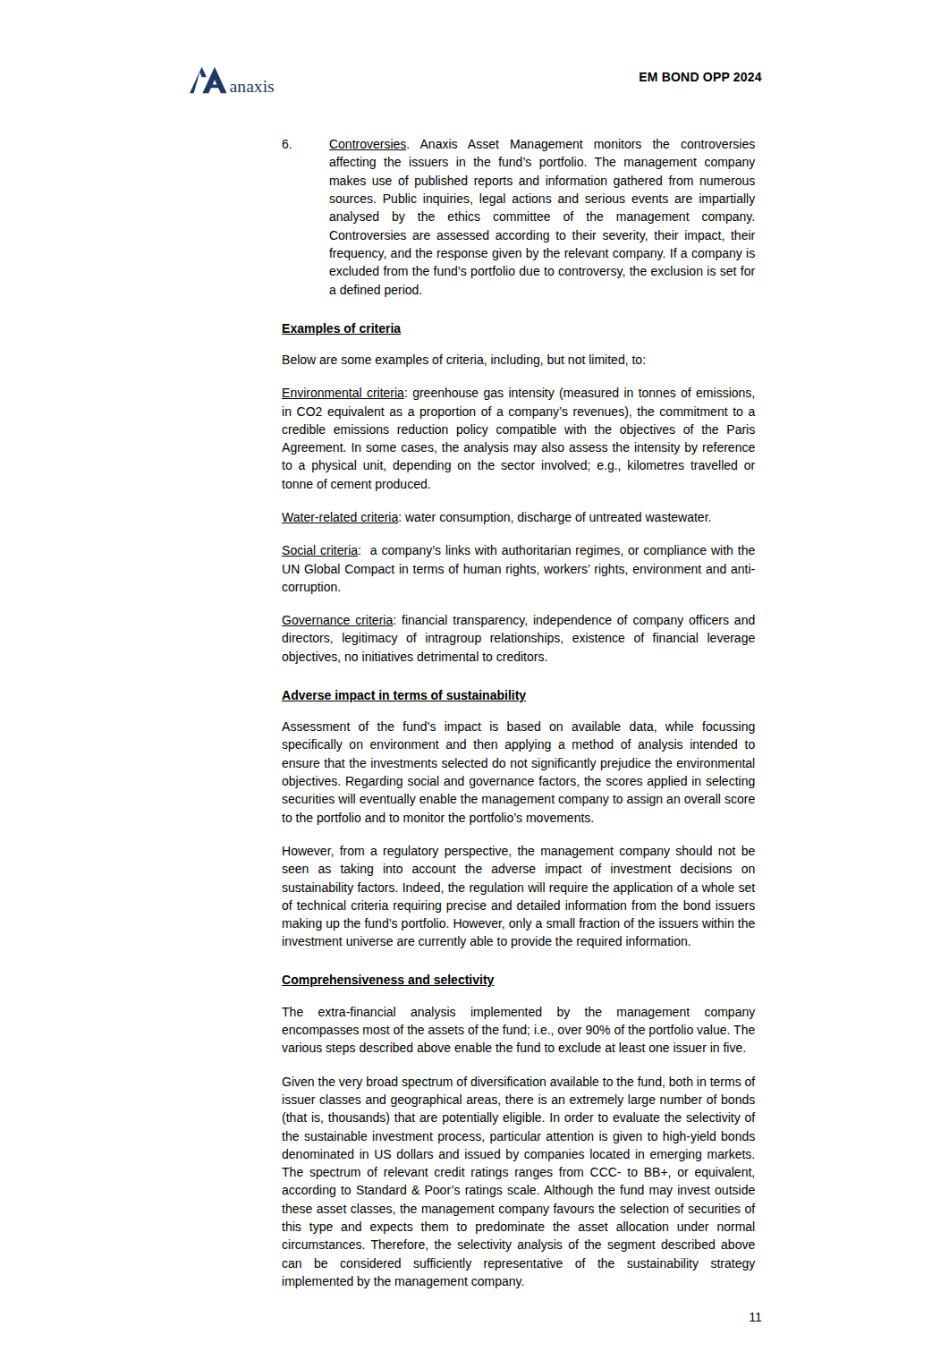anaxis
EM BOND OPP 2024
6.
Controversies. Anaxis Asset Management monitors the controversies affecting the issuers in the fund’s portfolio. The management company makes use of published reports and information gathered from numerous sources. Public inquiries, legal actions and serious events are impartially analysed by the ethics committee of the management company. Controversies are assessed according to their severity, their impact, their frequency, and the response given by the relevant company. If a company is excluded from the fund’s portfolio due to controversy, the exclusion is set for a defined period.
Examples of criteria
Below are some examples of criteria, including, but not limited, to:
Environmental criteria: greenhouse gas intensity (measured in tonnes of emissions, in CO2 equivalent as a proportion of a company’s revenues), the commitment to a credible emissions reduction policy compatible with the objectives of the Paris Agreement. In some cases, the analysis may also assess the intensity by reference to a physical unit, depending on the sector involved; e.g., kilometres travelled or tonne of cement produced.
Water-related criteria: water consumption, discharge of untreated wastewater.
Social criteria: a company’s links with authoritarian regimes, or compliance with the UN Global Compact in terms of human rights, workers’ rights, environment and anti-corruption.
Governance criteria: financial transparency, independence of company officers and directors, legitimacy of intragroup relationships, existence of financial leverage objectives, no initiatives detrimental to creditors.
Adverse impact in terms of sustainability
Assessment of the fund’s impact is based on available data, while focussing specifically on environment and then applying a method of analysis intended to ensure that the investments selected do not significantly prejudice the environmental objectives. Regarding social and governance factors, the scores applied in selecting securities will eventually enable the management company to assign an overall score to the portfolio and to monitor the portfolio’s movements.
However, from a regulatory perspective, the management company should not be seen as taking into account the adverse impact of investment decisions on sustainability factors. Indeed, the regulation will require the application of a whole set of technical criteria requiring precise and detailed information from the bond issuers making up the fund’s portfolio. However, only a small fraction of the issuers within the investment universe are currently able to provide the required information.
Comprehensiveness and selectivity
The extra-financial analysis implemented by the management company encompasses most of the assets of the fund; i.e., over 90% of the portfolio value. The various steps described above enable the fund to exclude at least one issuer in five.
Given the very broad spectrum of diversification available to the fund, both in terms of issuer classes and geographical areas, there is an extremely large number of bonds (that is, thousands) that are potentially eligible. In order to evaluate the selectivity of the sustainable investment process, particular attention is given to high-yield bonds denominated in US dollars and issued by companies located in emerging markets. The spectrum of relevant credit ratings ranges from CCC- to BB+, or equivalent, according to Standard & Poor’s ratings scale. Although the fund may invest outside these asset classes, the management company favours the selection of securities of this type and expects them to predominate the asset allocation under normal circumstances. Therefore, the selectivity analysis of the segment described above can be considered sufficiently representative of the sustainability strategy implemented by the management company.
11